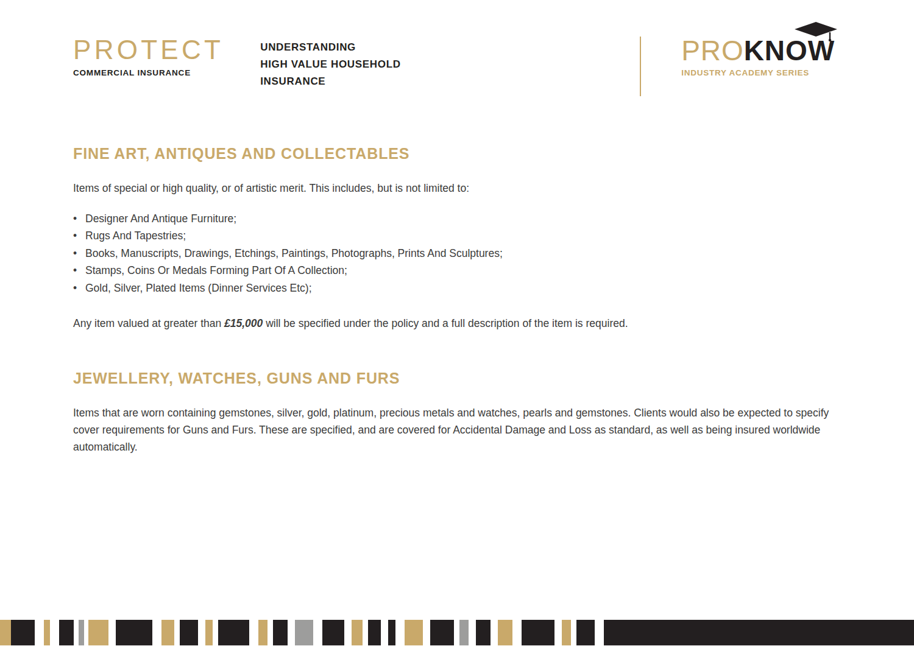PROTECT
COMMERCIAL INSURANCE
UNDERSTANDING
HIGH VALUE HOUSEHOLD
INSURANCE
PRO KNOW
INDUSTRY ACADEMY SERIES
Fine Art, Antiques and Collectables
Items of special or high quality, or of artistic merit. This includes, but is not limited to:
Designer And Antique Furniture;
Rugs And Tapestries;
Books, Manuscripts, Drawings, Etchings, Paintings, Photographs, Prints And Sculptures;
Stamps, Coins Or Medals Forming Part Of A Collection;
Gold, Silver, Plated Items (Dinner Services Etc);
Any item valued at greater than £15,000 will be specified under the policy and a full description of the item is required.
Jewellery, Watches, Guns and Furs
Items that are worn containing gemstones, silver, gold, platinum, precious metals and watches, pearls and gemstones. Clients would also be expected to specify cover requirements for Guns and Furs. These are specified, and are covered for Accidental Damage and Loss as standard, as well as being insured worldwide automatically.